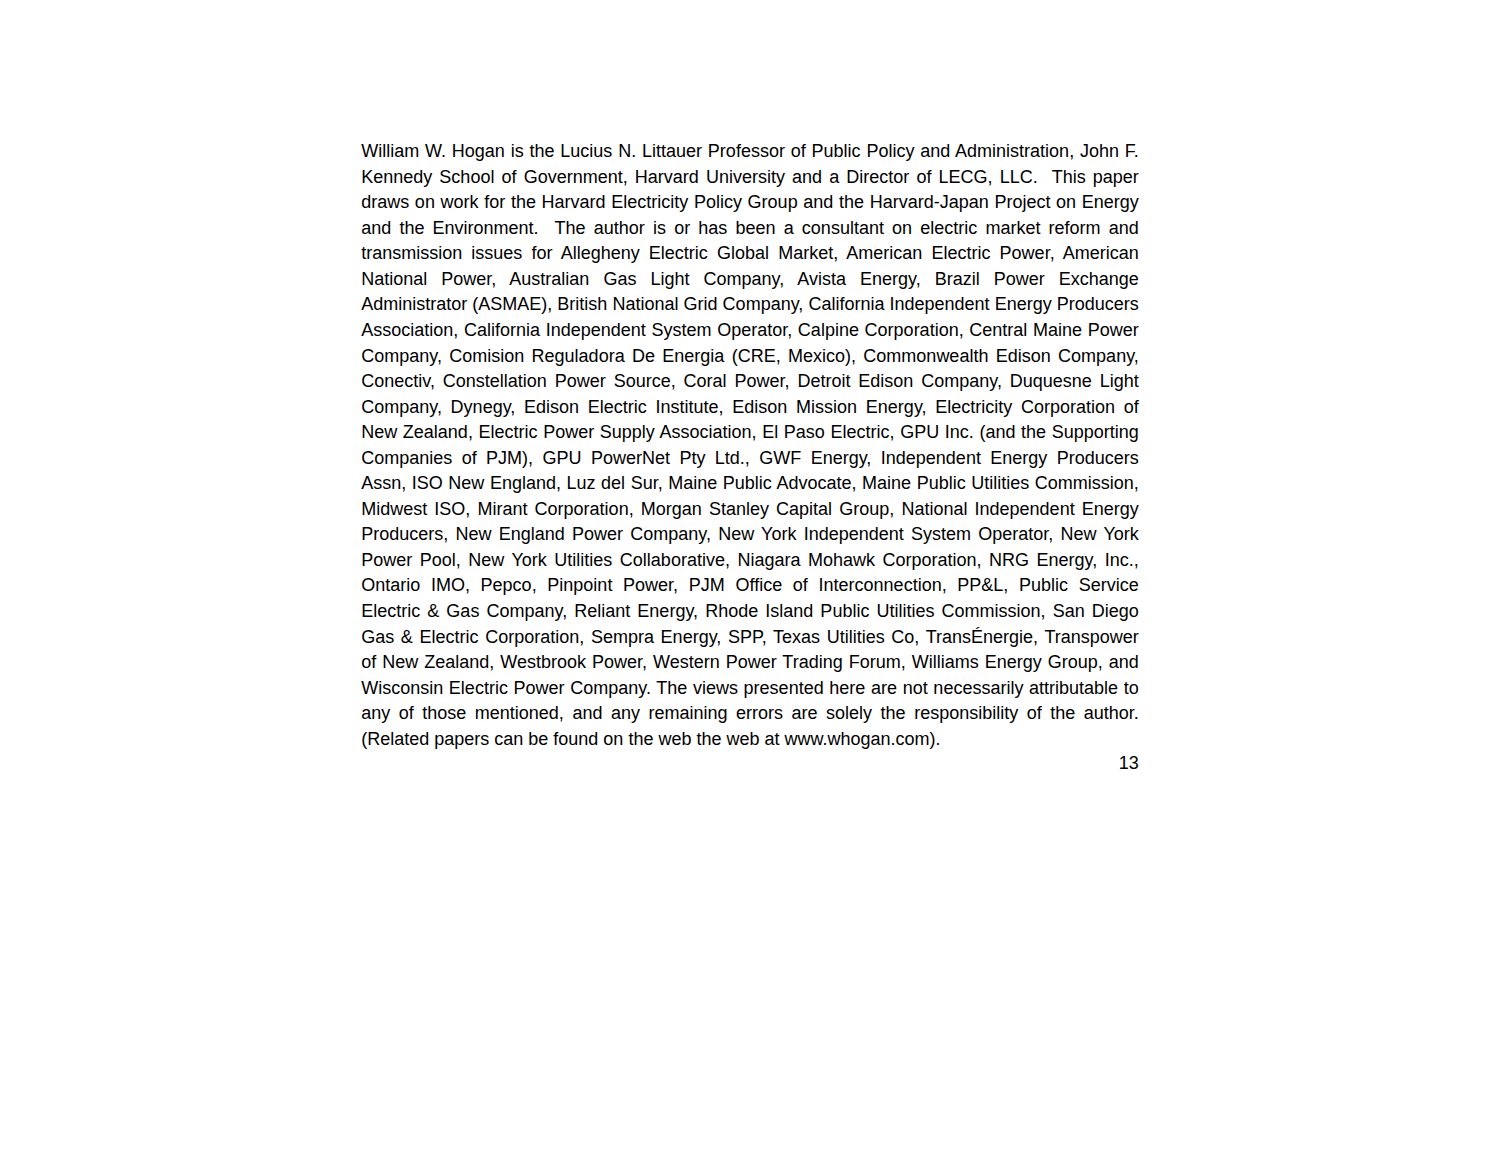William W. Hogan is the Lucius N. Littauer Professor of Public Policy and Administration, John F. Kennedy School of Government, Harvard University and a Director of LECG, LLC. This paper draws on work for the Harvard Electricity Policy Group and the Harvard-Japan Project on Energy and the Environment. The author is or has been a consultant on electric market reform and transmission issues for Allegheny Electric Global Market, American Electric Power, American National Power, Australian Gas Light Company, Avista Energy, Brazil Power Exchange Administrator (ASMAE), British National Grid Company, California Independent Energy Producers Association, California Independent System Operator, Calpine Corporation, Central Maine Power Company, Comision Reguladora De Energia (CRE, Mexico), Commonwealth Edison Company, Conectiv, Constellation Power Source, Coral Power, Detroit Edison Company, Duquesne Light Company, Dynegy, Edison Electric Institute, Edison Mission Energy, Electricity Corporation of New Zealand, Electric Power Supply Association, El Paso Electric, GPU Inc. (and the Supporting Companies of PJM), GPU PowerNet Pty Ltd., GWF Energy, Independent Energy Producers Assn, ISO New England, Luz del Sur, Maine Public Advocate, Maine Public Utilities Commission, Midwest ISO, Mirant Corporation, Morgan Stanley Capital Group, National Independent Energy Producers, New England Power Company, New York Independent System Operator, New York Power Pool, New York Utilities Collaborative, Niagara Mohawk Corporation, NRG Energy, Inc., Ontario IMO, Pepco, Pinpoint Power, PJM Office of Interconnection, PP&L, Public Service Electric & Gas Company, Reliant Energy, Rhode Island Public Utilities Commission, San Diego Gas & Electric Corporation, Sempra Energy, SPP, Texas Utilities Co, TransÉnergie, Transpower of New Zealand, Westbrook Power, Western Power Trading Forum, Williams Energy Group, and Wisconsin Electric Power Company. The views presented here are not necessarily attributable to any of those mentioned, and any remaining errors are solely the responsibility of the author. (Related papers can be found on the web the web at www.whogan.com).
13